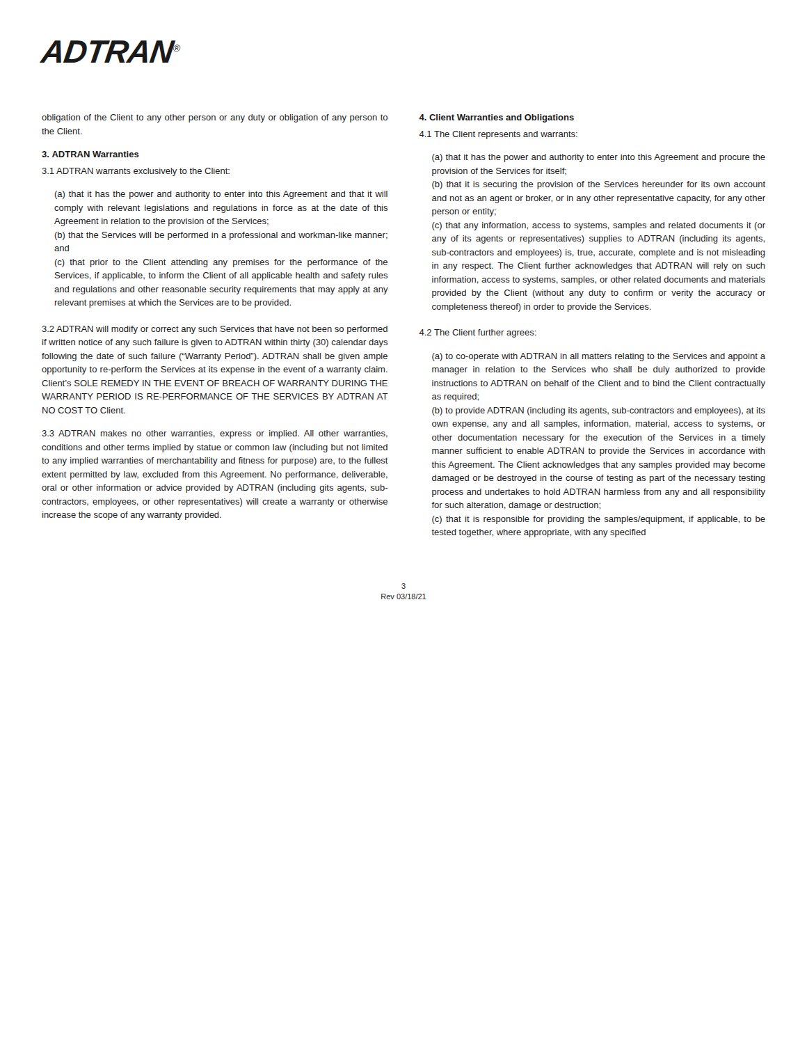ADTRAN®
obligation of the Client to any other person or any duty or obligation of any person to the Client.
3. ADTRAN Warranties
3.1 ADTRAN warrants exclusively to the Client:
(a) that it has the power and authority to enter into this Agreement and that it will comply with relevant legislations and regulations in force as at the date of this Agreement in relation to the provision of the Services;
(b) that the Services will be performed in a professional and workman-like manner; and
(c) that prior to the Client attending any premises for the performance of the Services, if applicable, to inform the Client of all applicable health and safety rules and regulations and other reasonable security requirements that may apply at any relevant premises at which the Services are to be provided.
3.2 ADTRAN will modify or correct any such Services that have not been so performed if written notice of any such failure is given to ADTRAN within thirty (30) calendar days following the date of such failure (“Warranty Period”). ADTRAN shall be given ample opportunity to re-perform the Services at its expense in the event of a warranty claim. Client’s SOLE REMEDY IN THE EVENT OF BREACH OF WARRANTY DURING THE WARRANTY PERIOD IS RE-PERFORMANCE OF THE SERVICES BY ADTRAN AT NO COST TO Client.
3.3 ADTRAN makes no other warranties, express or implied. All other warranties, conditions and other terms implied by statue or common law (including but not limited to any implied warranties of merchantability and fitness for purpose) are, to the fullest extent permitted by law, excluded from this Agreement. No performance, deliverable, oral or other information or advice provided by ADTRAN (including gits agents, sub-contractors, employees, or other representatives) will create a warranty or otherwise increase the scope of any warranty provided.
4. Client Warranties and Obligations
4.1 The Client represents and warrants:
(a) that it has the power and authority to enter into this Agreement and procure the provision of the Services for itself;
(b) that it is securing the provision of the Services hereunder for its own account and not as an agent or broker, or in any other representative capacity, for any other person or entity;
(c) that any information, access to systems, samples and related documents it (or any of its agents or representatives) supplies to ADTRAN (including its agents, sub-contractors and employees) is, true, accurate, complete and is not misleading in any respect. The Client further acknowledges that ADTRAN will rely on such information, access to systems, samples, or other related documents and materials provided by the Client (without any duty to confirm or verity the accuracy or completeness thereof) in order to provide the Services.
4.2 The Client further agrees:
(a) to co-operate with ADTRAN in all matters relating to the Services and appoint a manager in relation to the Services who shall be duly authorized to provide instructions to ADTRAN on behalf of the Client and to bind the Client contractually as required;
(b) to provide ADTRAN (including its agents, sub-contractors and employees), at its own expense, any and all samples, information, material, access to systems, or other documentation necessary for the execution of the Services in a timely manner sufficient to enable ADTRAN to provide the Services in accordance with this Agreement. The Client acknowledges that any samples provided may become damaged or be destroyed in the course of testing as part of the necessary testing process and undertakes to hold ADTRAN harmless from any and all responsibility for such alteration, damage or destruction;
(c) that it is responsible for providing the samples/equipment, if applicable, to be tested together, where appropriate, with any specified
3
Rev 03/18/21